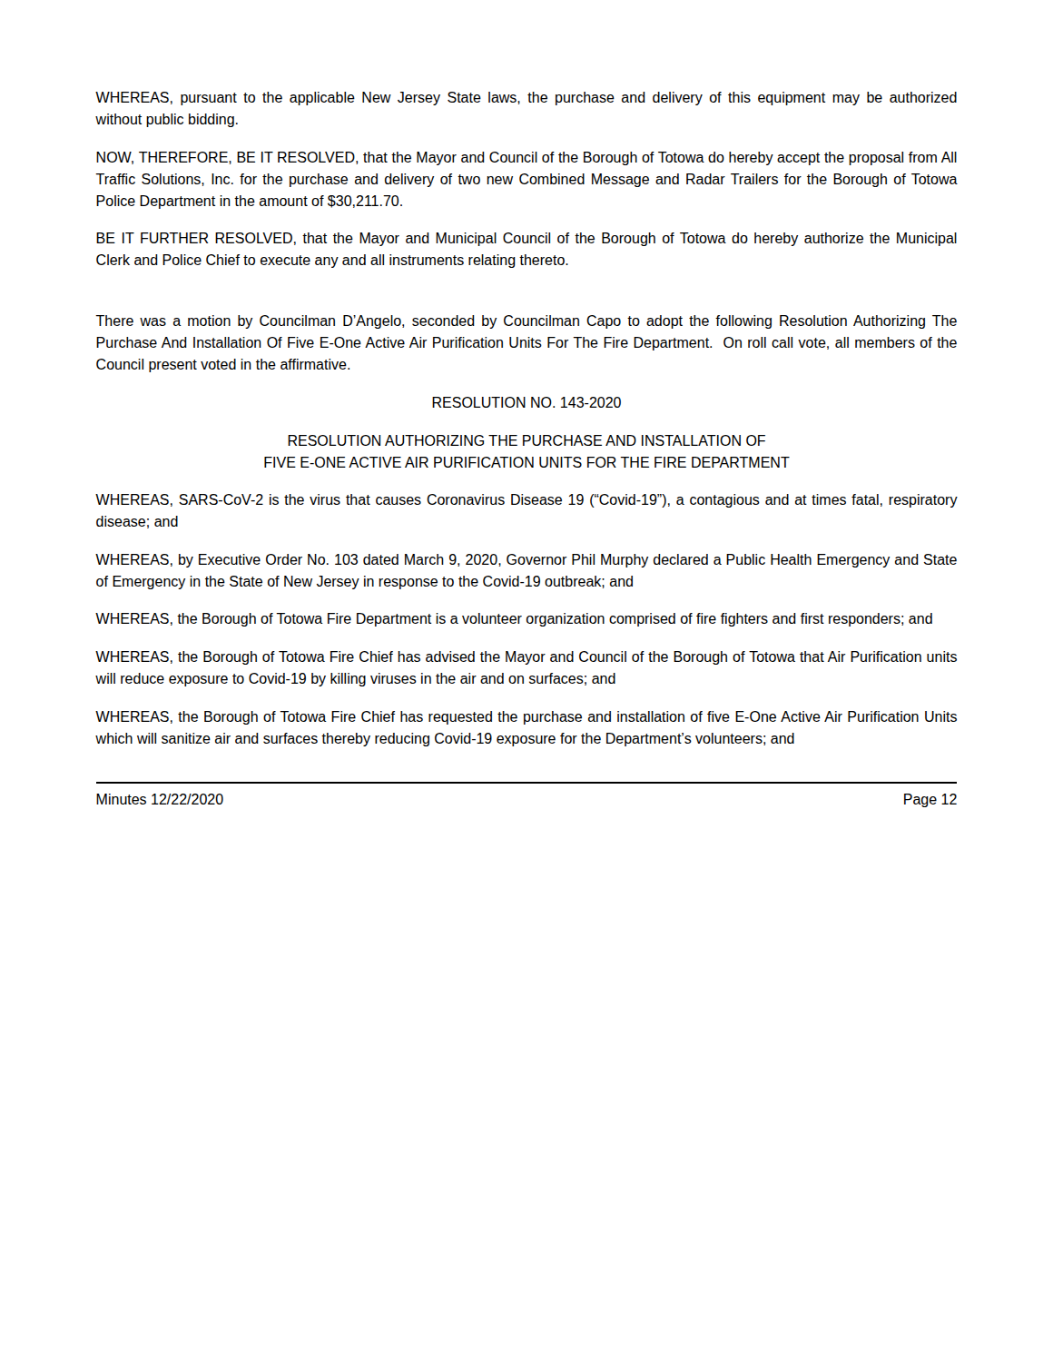WHEREAS, pursuant to the applicable New Jersey State laws, the purchase and delivery of this equipment may be authorized without public bidding.
NOW, THEREFORE, BE IT RESOLVED, that the Mayor and Council of the Borough of Totowa do hereby accept the proposal from All Traffic Solutions, Inc. for the purchase and delivery of two new Combined Message and Radar Trailers for the Borough of Totowa Police Department in the amount of $30,211.70.
BE IT FURTHER RESOLVED, that the Mayor and Municipal Council of the Borough of Totowa do hereby authorize the Municipal Clerk and Police Chief to execute any and all instruments relating thereto.
There was a motion by Councilman D’Angelo, seconded by Councilman Capo to adopt the following Resolution Authorizing The Purchase And Installation Of Five E-One Active Air Purification Units For The Fire Department. On roll call vote, all members of the Council present voted in the affirmative.
RESOLUTION NO. 143-2020
RESOLUTION AUTHORIZING THE PURCHASE AND INSTALLATION OF
FIVE E-ONE ACTIVE AIR PURIFICATION UNITS FOR THE FIRE DEPARTMENT
WHEREAS, SARS-CoV-2 is the virus that causes Coronavirus Disease 19 (“Covid-19”), a contagious and at times fatal, respiratory disease; and
WHEREAS, by Executive Order No. 103 dated March 9, 2020, Governor Phil Murphy declared a Public Health Emergency and State of Emergency in the State of New Jersey in response to the Covid-19 outbreak; and
WHEREAS, the Borough of Totowa Fire Department is a volunteer organization comprised of fire fighters and first responders; and
WHEREAS, the Borough of Totowa Fire Chief has advised the Mayor and Council of the Borough of Totowa that Air Purification units will reduce exposure to Covid-19 by killing viruses in the air and on surfaces; and
WHEREAS, the Borough of Totowa Fire Chief has requested the purchase and installation of five E-One Active Air Purification Units which will sanitize air and surfaces thereby reducing Covid-19 exposure for the Department’s volunteers; and
Minutes 12/22/2020 Page 12